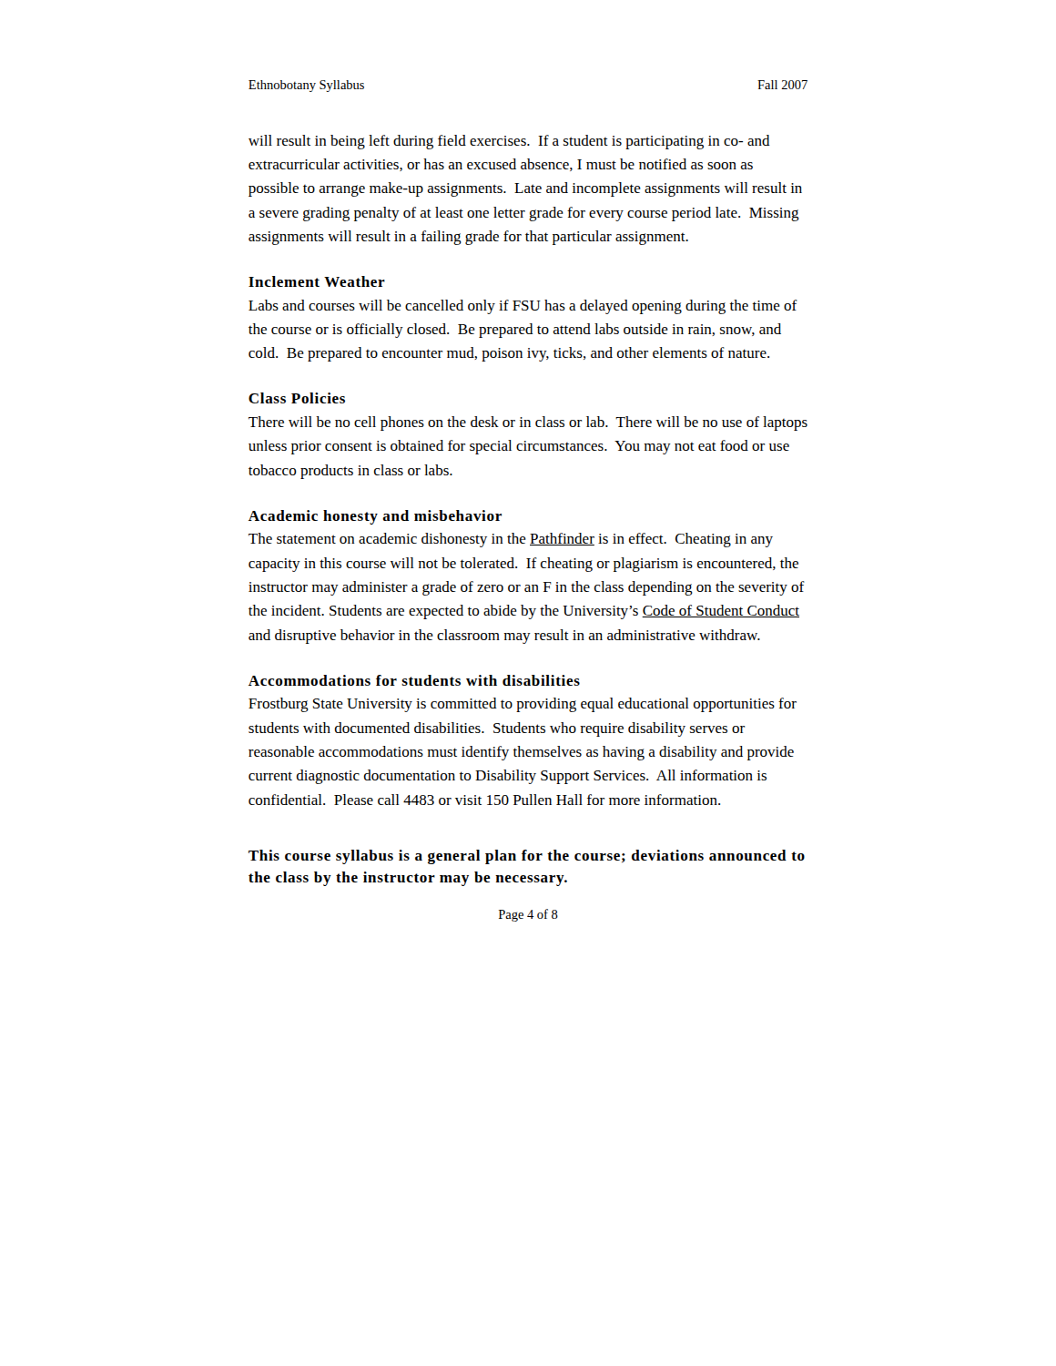Ethnobotany Syllabus Fall 2007
will result in being left during field exercises. If a student is participating in co- and extracurricular activities, or has an excused absence, I must be notified as soon as possible to arrange make-up assignments. Late and incomplete assignments will result in a severe grading penalty of at least one letter grade for every course period late. Missing assignments will result in a failing grade for that particular assignment.
Inclement Weather
Labs and courses will be cancelled only if FSU has a delayed opening during the time of the course or is officially closed. Be prepared to attend labs outside in rain, snow, and cold. Be prepared to encounter mud, poison ivy, ticks, and other elements of nature.
Class Policies
There will be no cell phones on the desk or in class or lab. There will be no use of laptops unless prior consent is obtained for special circumstances. You may not eat food or use tobacco products in class or labs.
Academic honesty and misbehavior
The statement on academic dishonesty in the Pathfinder is in effect. Cheating in any capacity in this course will not be tolerated. If cheating or plagiarism is encountered, the instructor may administer a grade of zero or an F in the class depending on the severity of the incident. Students are expected to abide by the University’s Code of Student Conduct and disruptive behavior in the classroom may result in an administrative withdraw.
Accommodations for students with disabilities
Frostburg State University is committed to providing equal educational opportunities for students with documented disabilities. Students who require disability serves or reasonable accommodations must identify themselves as having a disability and provide current diagnostic documentation to Disability Support Services. All information is confidential. Please call 4483 or visit 150 Pullen Hall for more information.
This course syllabus is a general plan for the course; deviations announced to the class by the instructor may be necessary.
Page 4 of 8